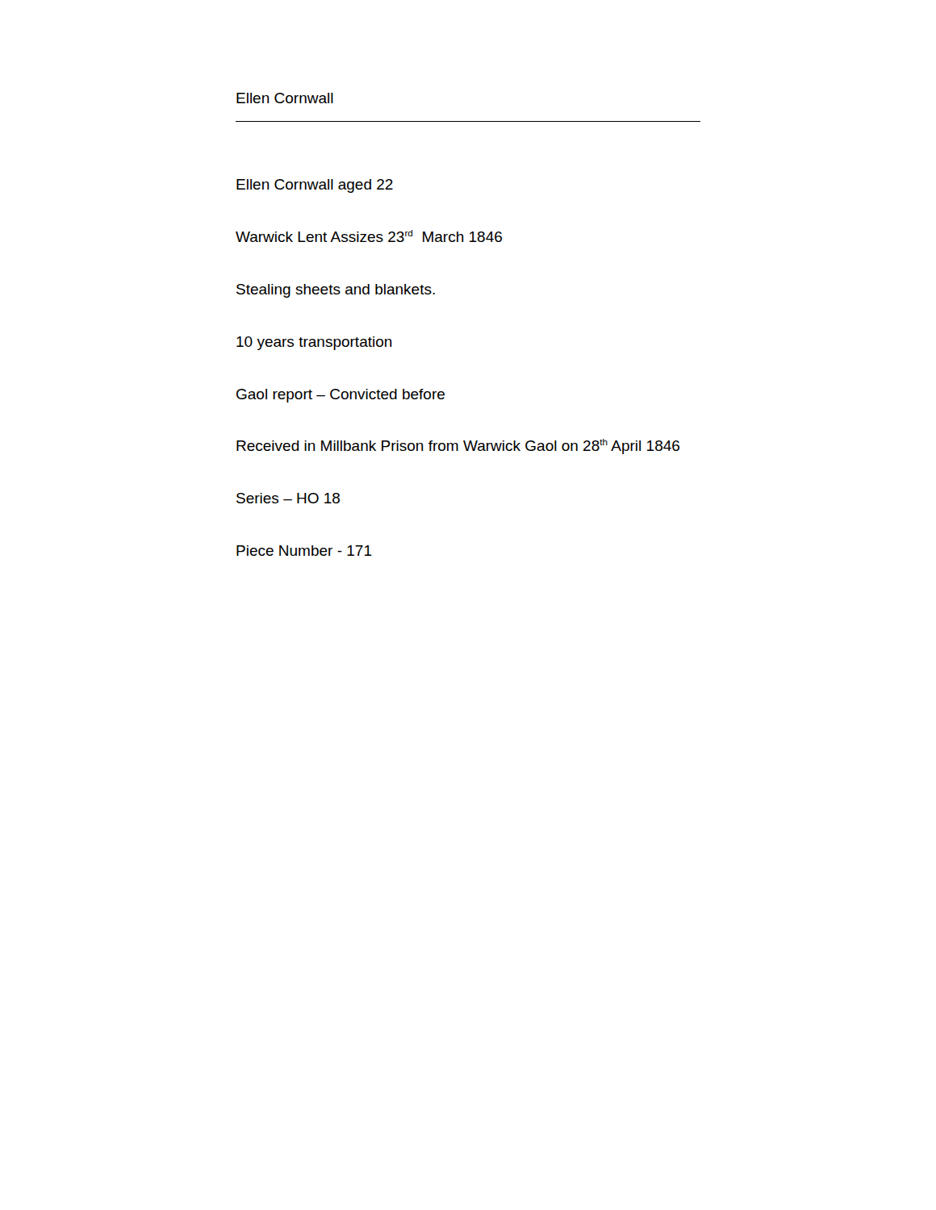Ellen Cornwall
Ellen Cornwall aged 22
Warwick Lent Assizes 23rd March 1846
Stealing sheets and blankets.
10 years transportation
Gaol report – Convicted before
Received in Millbank Prison from Warwick Gaol on 28th April 1846
Series – HO 18
Piece Number - 171